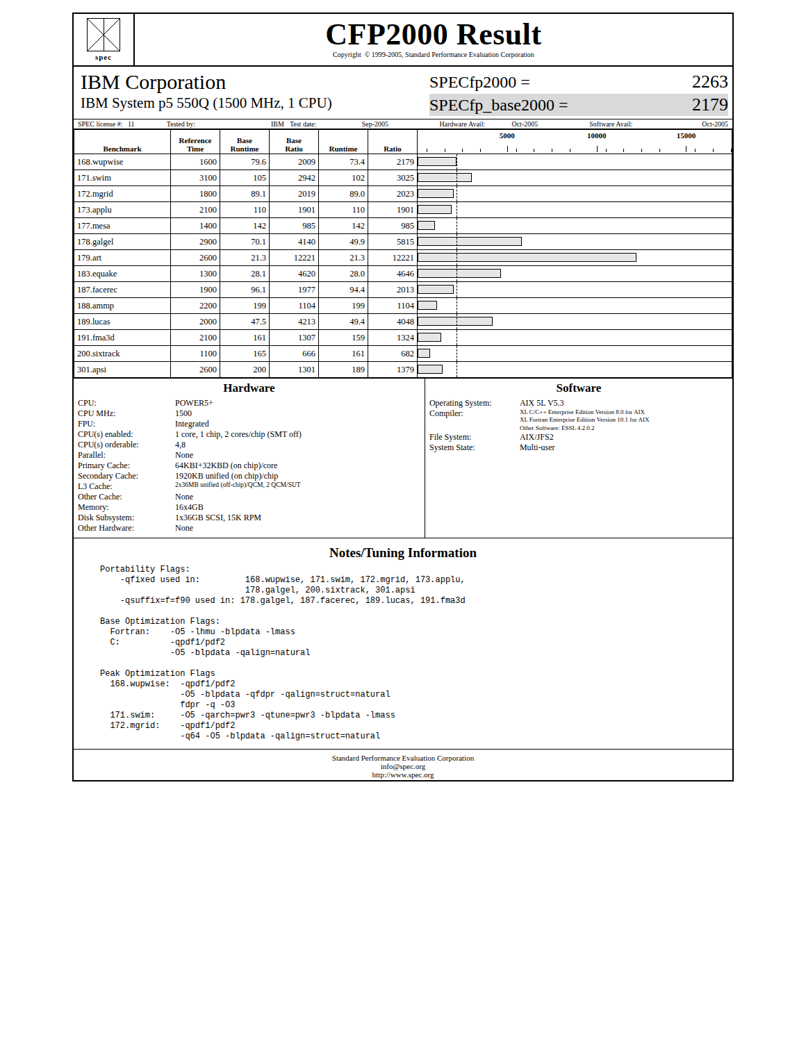spec
CFP2000 Result
Copyright © 1999-2005, Standard Performance Evaluation Corporation
IBM Corporation
IBM System p5 550Q (1500 MHz, 1 CPU)
SPECfp2000 =
2263
SPECfp_base2000 =
2179
SPEC license #: 11
Tested by:
IBM
Test date:
Sep-2005
Hardware Avail:
Oct-2005
Software Avail:
Oct-2005
| Benchmark | Reference Time | Base Runtime | Base Ratio | Runtime | Ratio | 5000 10000 15000 |
| --- | --- | --- | --- | --- | --- | --- |
| 168.wupwise | 1600 | 79.6 | 2009 | 73.4 | 2179 | |
| 171.swim | 3100 | 105 | 2942 | 102 | 3025 | |
| 172.mgrid | 1800 | 89.1 | 2019 | 89.0 | 2023 | |
| 173.applu | 2100 | 110 | 1901 | 110 | 1901 | |
| 177.mesa | 1400 | 142 | 985 | 142 | 985 | |
| 178.galgel | 2900 | 70.1 | 4140 | 49.9 | 5815 | |
| 179.art | 2600 | 21.3 | 12221 | 21.3 | 12221 | |
| 183.equake | 1300 | 28.1 | 4620 | 28.0 | 4646 | |
| 187.facerec | 1900 | 96.1 | 1977 | 94.4 | 2013 | |
| 188.ammp | 2200 | 199 | 1104 | 199 | 1104 | |
| 189.lucas | 2000 | 47.5 | 4213 | 49.4 | 4048 | |
| 191.fma3d | 2100 | 161 | 1307 | 159 | 1324 | |
| 200.sixtrack | 1100 | 165 | 666 | 161 | 682 | |
| 301.apsi | 2600 | 200 | 1301 | 189 | 1379 | |
Hardware
CPU:
POWER5+
CPU MHz:
1500
FPU:
Integrated
CPU(s) enabled:
1 core, 1 chip, 2 cores/chip (SMT off)
CPU(s) orderable:
4,8
Parallel:
None
Primary Cache:
64KBI+32KBD (on chip)/core
Secondary Cache:
1920KB unified (on chip)/chip
L3 Cache:
2x36MB unified (off-chip)/QCM, 2 QCM/SUT
Other Cache:
None
Memory:
16x4GB
Disk Subsystem:
1x36GB SCSI, 15K RPM
Other Hardware:
None
Software
Operating System:
AIX 5L V5.3
Compiler:
XL C/C++ Enterprise Edition Version 8.0 for AIX
XL Fortran Enterprise Edition Version 10.1 for AIX
Other Software: ESSL 4.2.0.2
File System:
AIX/JFS2
System State:
Multi-user
Notes/Tuning Information
Portability Flags:
    -qfixed used in:         168.wupwise, 171.swim, 172.mgrid, 173.applu,
                             178.galgel, 200.sixtrack, 301.apsi
    -qsuffix=f=f90 used in: 178.galgel, 187.facerec, 189.lucas, 191.fma3d

Base Optimization Flags:
  Fortran:    -O5 -lhmu -blpdata -lmass
  C:          -qpdf1/pdf2
              -O5 -blpdata -qalign=natural

Peak Optimization Flags
  168.wupwise:  -qpdf1/pdf2
                -O5 -blpdata -qfdpr -qalign=struct=natural
                fdpr -q -O3
  171.swim:     -O5 -qarch=pwr3 -qtune=pwr3 -blpdata -lmass
  172.mgrid:    -qpdf1/pdf2
                -q64 -O5 -blpdata -qalign=struct=natural
Standard Performance Evaluation Corporation
info@spec.org
http://www.spec.org